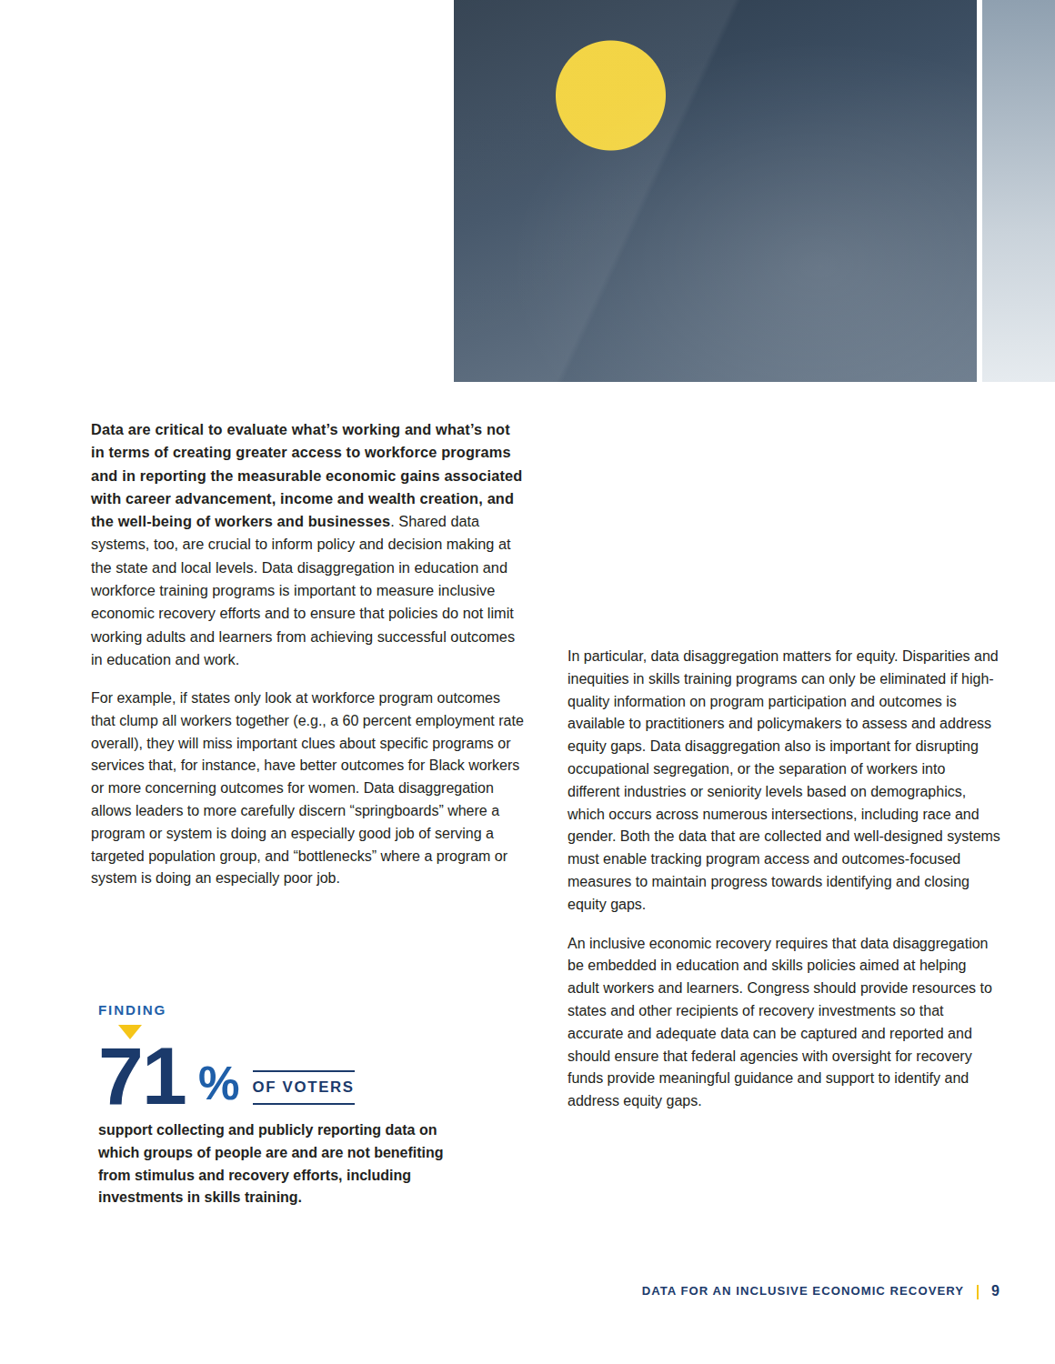Data are critical to evaluate what’s working and what’s not in terms of creating greater access to workforce programs and in reporting the measurable economic gains associated with career advancement, income and wealth creation, and the well-being of workers and businesses. Shared data systems, too, are crucial to inform policy and decision making at the state and local levels. Data disaggregation in education and workforce training programs is important to measure inclusive economic recovery efforts and to ensure that policies do not limit working adults and learners from achieving successful outcomes in education and work.
For example, if states only look at workforce program outcomes that clump all workers together (e.g., a 60 percent employment rate overall), they will miss important clues about specific programs or services that, for instance, have better outcomes for Black workers or more concerning outcomes for women. Data disaggregation allows leaders to more carefully discern “springboards” where a program or system is doing an especially good job of serving a targeted population group, and “bottlenecks” where a program or system is doing an especially poor job.
FINDING
71% OF VOTERS
support collecting and publicly reporting data on which groups of people are and are not benefiting from stimulus and recovery efforts, including investments in skills training.
In particular, data disaggregation matters for equity. Disparities and inequities in skills training programs can only be eliminated if high-quality information on program participation and outcomes is available to practitioners and policymakers to assess and address equity gaps. Data disaggregation also is important for disrupting occupational segregation, or the separation of workers into different industries or seniority levels based on demographics, which occurs across numerous intersections, including race and gender. Both the data that are collected and well-designed systems must enable tracking program access and outcomes-focused measures to maintain progress towards identifying and closing equity gaps.
An inclusive economic recovery requires that data disaggregation be embedded in education and skills policies aimed at helping adult workers and learners. Congress should provide resources to states and other recipients of recovery investments so that accurate and adequate data can be captured and reported and should ensure that federal agencies with oversight for recovery funds provide meaningful guidance and support to identify and address equity gaps.
DATA FOR AN INCLUSIVE ECONOMIC RECOVERY 9